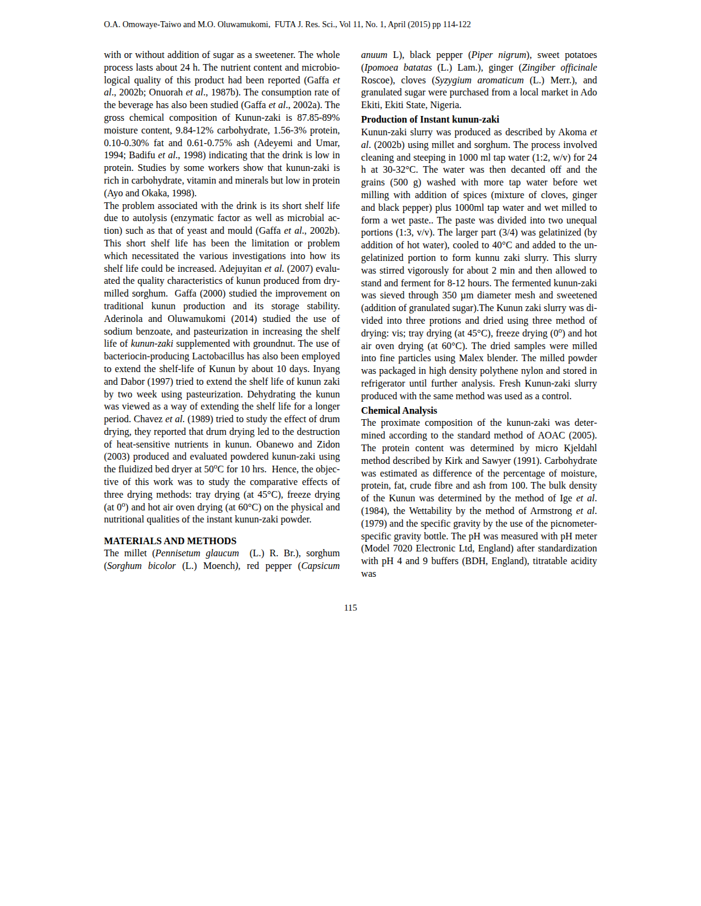O.A. Omowaye-Taiwo and M.O. Oluwamukomi, FUTA J. Res. Sci., Vol 11, No. 1, April (2015) pp 114-122
with or without addition of sugar as a sweetener. The whole process lasts about 24 h. The nutrient content and microbiological quality of this product had been reported (Gaffa et al., 2002b; Onuorah et al., 1987b). The consumption rate of the beverage has also been studied (Gaffa et al., 2002a). The gross chemical composition of Kunun-zaki is 87.85-89% moisture content, 9.84-12% carbohydrate, 1.56-3% protein, 0.10-0.30% fat and 0.61-0.75% ash (Adeyemi and Umar, 1994; Badifu et al., 1998) indicating that the drink is low in protein. Studies by some workers show that kunun-zaki is rich in carbohydrate, vitamin and minerals but low in protein (Ayo and Okaka, 1998).
The problem associated with the drink is its short shelf life due to autolysis (enzymatic factor as well as microbial action) such as that of yeast and mould (Gaffa et al., 2002b). This short shelf life has been the limitation or problem which necessitated the various investigations into how its shelf life could be increased. Adejuyitan et al. (2007) evaluated the quality characteristics of kunun produced from dry-milled sorghum. Gaffa (2000) studied the improvement on traditional kunun production and its storage stability. Aderinola and Oluwamukomi (2014) studied the use of sodium benzoate, and pasteurization in increasing the shelf life of kunun-zaki supplemented with groundnut. The use of bacteriocin-producing Lactobacillus has also been employed to extend the shelf-life of Kunun by about 10 days. Inyang and Dabor (1997) tried to extend the shelf life of kunun zaki by two week using pasteurization. Dehydrating the kunun was viewed as a way of extending the shelf life for a longer period. Chavez et al. (1989) tried to study the effect of drum drying, they reported that drum drying led to the destruction of heat-sensitive nutrients in kunun. Obanewo and Zidon (2003) produced and evaluated powdered kunun-zaki using the fluidized bed dryer at 50oC for 10 hrs. Hence, the objective of this work was to study the comparative effects of three drying methods: tray drying (at 45°C), freeze drying (at 0o) and hot air oven drying (at 60°C) on the physical and nutritional qualities of the instant kunun-zaki powder.
Materials and Methods
The millet (Pennisetum glaucum (L.) R. Br.), sorghum (Sorghum bicolor (L.) Moench), red pepper (Capsicum anuum L), black pepper (Piper nigrum), sweet potatoes (Ipomoea batatas (L.) Lam.), ginger (Zingiber officinale Roscoe), cloves (Syzygium aromaticum (L.) Merr.), and granulated sugar were purchased from a local market in Ado Ekiti, Ekiti State, Nigeria.
Production of Instant kunun-zaki
Kunun-zaki slurry was produced as described by Akoma et al. (2002b) using millet and sorghum. The process involved cleaning and steeping in 1000 ml tap water (1:2, w/v) for 24 h at 30-32°C. The water was then decanted off and the grains (500 g) washed with more tap water before wet milling with addition of spices (mixture of cloves, ginger and black pepper) plus 1000ml tap water and wet milled to form a wet paste.. The paste was divided into two unequal portions (1:3, v/v). The larger part (3/4) was gelatinized (by addition of hot water), cooled to 40°C and added to the ungelatinized portion to form kunnu zaki slurry. This slurry was stirred vigorously for about 2 min and then allowed to stand and ferment for 8-12 hours. The fermented kunun-zaki was sieved through 350 µm diameter mesh and sweetened (addition of granulated sugar).The Kunun zaki slurry was divided into three protions and dried using three method of drying: vis; tray drying (at 45°C), freeze drying (0o) and hot air oven drying (at 60°C). The dried samples were milled into fine particles using Malex blender. The milled powder was packaged in high density polythene nylon and stored in refrigerator until further analysis. Fresh Kunun-zaki slurry produced with the same method was used as a control.
Chemical Analysis
The proximate composition of the kunun-zaki was determined according to the standard method of AOAC (2005). The protein content was determined by micro Kjeldahl method described by Kirk and Sawyer (1991). Carbohydrate was estimated as difference of the percentage of moisture, protein, fat, crude fibre and ash from 100. The bulk density of the Kunun was determined by the method of Ige et al. (1984), the Wettability by the method of Armstrong et al. (1979) and the specific gravity by the use of the picnometer-specific gravity bottle. The pH was measured with pH meter (Model 7020 Electronic Ltd, England) after standardization with pH 4 and 9 buffers (BDH, England), titratable acidity was
115